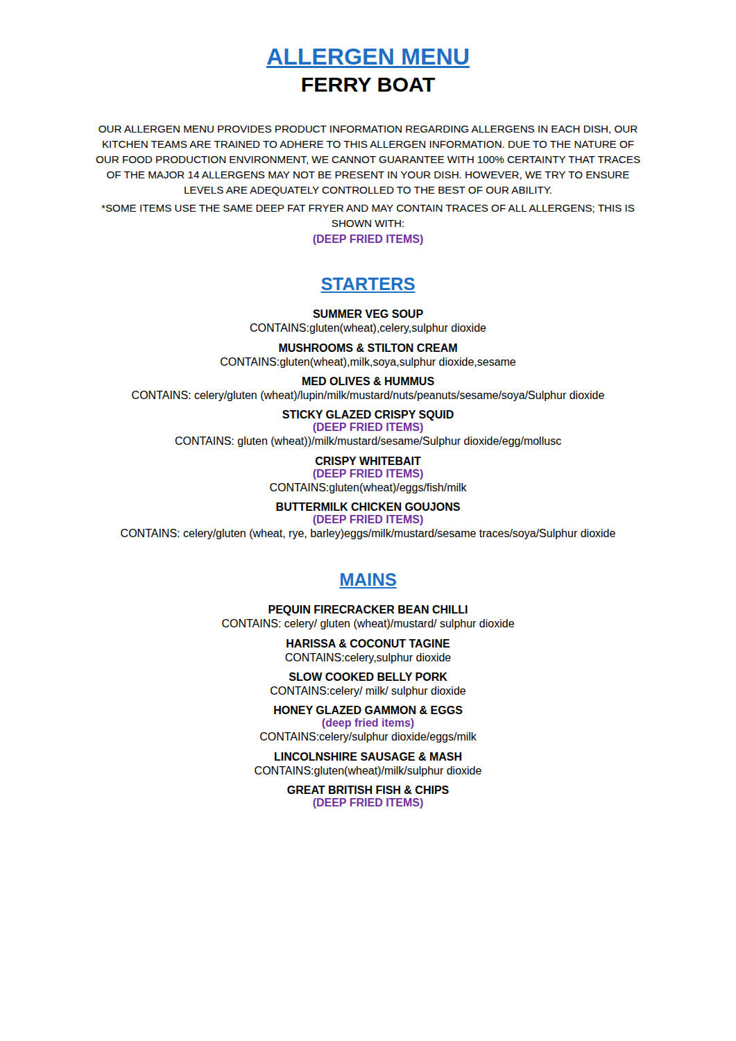ALLERGEN MENU
FERRY BOAT
OUR ALLERGEN MENU PROVIDES PRODUCT INFORMATION REGARDING ALLERGENS IN EACH DISH, OUR KITCHEN TEAMS ARE TRAINED TO ADHERE TO THIS ALLERGEN INFORMATION. DUE TO THE NATURE OF OUR FOOD PRODUCTION ENVIRONMENT, WE CANNOT GUARANTEE WITH 100% CERTAINTY THAT TRACES OF THE MAJOR 14 ALLERGENS MAY NOT BE PRESENT IN YOUR DISH. HOWEVER, WE TRY TO ENSURE LEVELS ARE ADEQUATELY CONTROLLED TO THE BEST OF OUR ABILITY.
*SOME ITEMS USE THE SAME DEEP FAT FRYER AND MAY CONTAIN TRACES OF ALL ALLERGENS; THIS IS SHOWN WITH:
(DEEP FRIED ITEMS)
STARTERS
SUMMER VEG SOUP
CONTAINS:gluten(wheat),celery,sulphur dioxide
MUSHROOMS & STILTON CREAM
CONTAINS:gluten(wheat),milk,soya,sulphur dioxide,sesame
MED OLIVES & HUMMUS
CONTAINS: celery/gluten (wheat)/lupin/milk/mustard/nuts/peanuts/sesame/soya/Sulphur dioxide
STICKY GLAZED CRISPY SQUID
(DEEP FRIED ITEMS)
CONTAINS: gluten (wheat))/milk/mustard/sesame/Sulphur dioxide/egg/mollusc
CRISPY WHITEBAIT
(DEEP FRIED ITEMS)
CONTAINS:gluten(wheat)/eggs/fish/milk
BUTTERMILK CHICKEN GOUJONS
(DEEP FRIED ITEMS)
CONTAINS: celery/gluten (wheat, rye, barley)eggs/milk/mustard/sesame traces/soya/Sulphur dioxide
MAINS
PEQUIN FIRECRACKER BEAN CHILLI
CONTAINS: celery/ gluten (wheat)/mustard/ sulphur dioxide
HARISSA & COCONUT TAGINE
CONTAINS:celery,sulphur dioxide
SLOW COOKED BELLY PORK
CONTAINS:celery/ milk/ sulphur dioxide
HONEY GLAZED GAMMON & EGGS
(deep fried items)
CONTAINS:celery/sulphur dioxide/eggs/milk
LINCOLNSHIRE SAUSAGE & MASH
CONTAINS:gluten(wheat)/milk/sulphur dioxide
GREAT BRITISH FISH & CHIPS
(DEEP FRIED ITEMS)